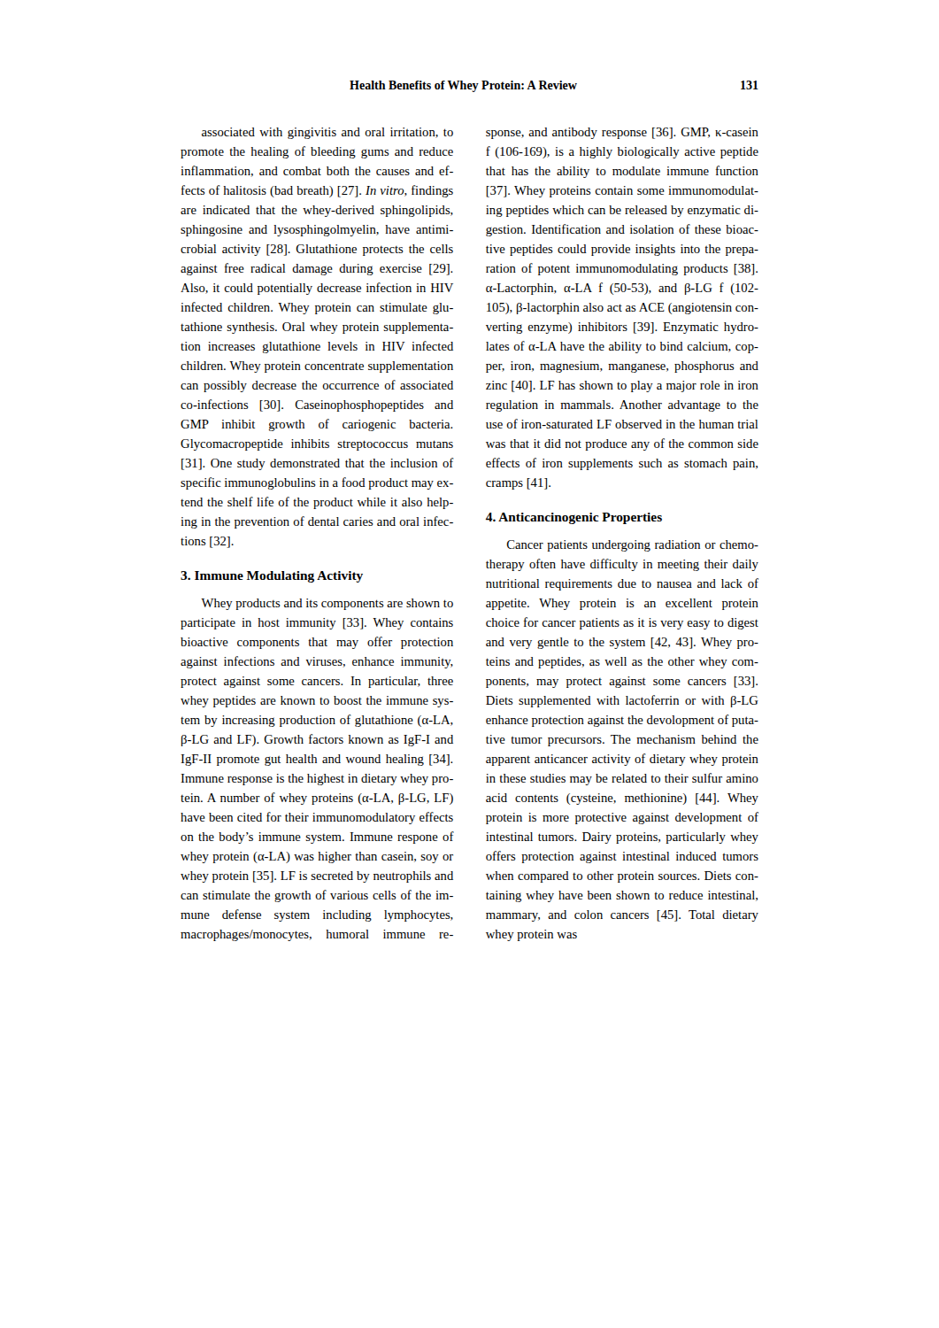Health Benefits of Whey Protein: A Review 131
associated with gingivitis and oral irritation, to promote the healing of bleeding gums and reduce inflammation, and combat both the causes and effects of halitosis (bad breath) [27]. In vitro, findings are indicated that the whey-derived sphingolipids, sphingosine and lysosphingolmyelin, have antimicrobial activity [28]. Glutathione protects the cells against free radical damage during exercise [29]. Also, it could potentially decrease infection in HIV infected children. Whey protein can stimulate glutathione synthesis. Oral whey protein supplementation increases glutathione levels in HIV infected children. Whey protein concentrate supplementation can possibly decrease the occurrence of associated co-infections [30]. Caseinophosphopeptides and GMP inhibit growth of cariogenic bacteria. Glycomacropeptide inhibits streptococcus mutans [31]. One study demonstrated that the inclusion of specific immunoglobulins in a food product may extend the shelf life of the product while it also helping in the prevention of dental caries and oral infections [32].
3. Immune Modulating Activity
Whey products and its components are shown to participate in host immunity [33]. Whey contains bioactive components that may offer protection against infections and viruses, enhance immunity, protect against some cancers. In particular, three whey peptides are known to boost the immune system by increasing production of glutathione (α-LA, β-LG and LF). Growth factors known as IgF-I and IgF-II promote gut health and wound healing [34]. Immune response is the highest in dietary whey protein. A number of whey proteins (α-LA, β-LG, LF) have been cited for their immunomodulatory effects on the body’s immune system. Immune respone of whey protein (α-LA) was higher than casein, soy or whey protein [35]. LF is secreted by neutrophils and can stimulate the growth of various cells of the immune defense system including lymphocytes, macrophages/monocytes, humoral immune response, and antibody response [36]. GMP, κ-casein f (106-169), is a highly biologically active peptide that has the ability to modulate immune function [37]. Whey proteins contain some immunomodulating peptides which can be released by enzymatic digestion. Identification and isolation of these bioactive peptides could provide insights into the preparation of potent immunomodulating products [38]. α-Lactorphin, α-LA f (50-53), and β-LG f (102-105), β-lactorphin also act as ACE (angiotensin converting enzyme) inhibitors [39]. Enzymatic hydrolates of α-LA have the ability to bind calcium, copper, iron, magnesium, manganese, phosphorus and zinc [40]. LF has shown to play a major role in iron regulation in mammals. Another advantage to the use of iron-saturated LF observed in the human trial was that it did not produce any of the common side effects of iron supplements such as stomach pain, cramps [41].
4. Anticancinogenic Properties
Cancer patients undergoing radiation or chemotherapy often have difficulty in meeting their daily nutritional requirements due to nausea and lack of appetite. Whey protein is an excellent protein choice for cancer patients as it is very easy to digest and very gentle to the system [42, 43]. Whey proteins and peptides, as well as the other whey components, may protect against some cancers [33]. Diets supplemented with lactoferrin or with β-LG enhance protection against the devolopment of putative tumor precursors. The mechanism behind the apparent anticancer activity of dietary whey protein in these studies may be related to their sulfur amino acid contents (cysteine, methionine) [44]. Whey protein is more protective against development of intestinal tumors. Dairy proteins, particularly whey offers protection against intestinal induced tumors when compared to other protein sources. Diets containing whey have been shown to reduce intestinal, mammary, and colon cancers [45]. Total dietary whey protein was